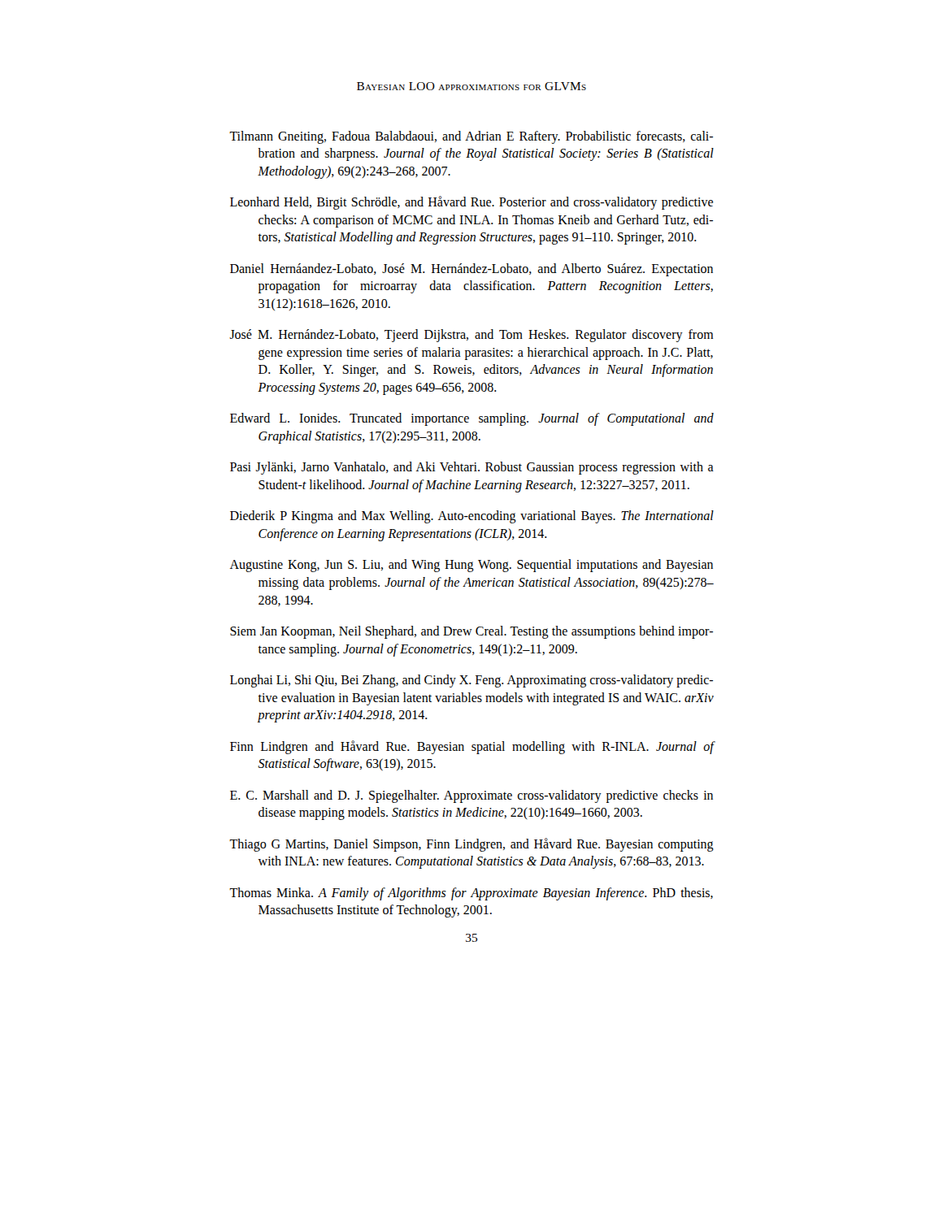Bayesian LOO approximations for GLVMs
Tilmann Gneiting, Fadoua Balabdaoui, and Adrian E Raftery. Probabilistic forecasts, calibration and sharpness. Journal of the Royal Statistical Society: Series B (Statistical Methodology), 69(2):243–268, 2007.
Leonhard Held, Birgit Schrödle, and Håvard Rue. Posterior and cross-validatory predictive checks: A comparison of MCMC and INLA. In Thomas Kneib and Gerhard Tutz, editors, Statistical Modelling and Regression Structures, pages 91–110. Springer, 2010.
Daniel Hernáandez-Lobato, José M. Hernández-Lobato, and Alberto Suárez. Expectation propagation for microarray data classification. Pattern Recognition Letters, 31(12):1618–1626, 2010.
José M. Hernández-Lobato, Tjeerd Dijkstra, and Tom Heskes. Regulator discovery from gene expression time series of malaria parasites: a hierarchical approach. In J.C. Platt, D. Koller, Y. Singer, and S. Roweis, editors, Advances in Neural Information Processing Systems 20, pages 649–656, 2008.
Edward L. Ionides. Truncated importance sampling. Journal of Computational and Graphical Statistics, 17(2):295–311, 2008.
Pasi Jylänki, Jarno Vanhatalo, and Aki Vehtari. Robust Gaussian process regression with a Student-t likelihood. Journal of Machine Learning Research, 12:3227–3257, 2011.
Diederik P Kingma and Max Welling. Auto-encoding variational Bayes. The International Conference on Learning Representations (ICLR), 2014.
Augustine Kong, Jun S. Liu, and Wing Hung Wong. Sequential imputations and Bayesian missing data problems. Journal of the American Statistical Association, 89(425):278–288, 1994.
Siem Jan Koopman, Neil Shephard, and Drew Creal. Testing the assumptions behind importance sampling. Journal of Econometrics, 149(1):2–11, 2009.
Longhai Li, Shi Qiu, Bei Zhang, and Cindy X. Feng. Approximating cross-validatory predictive evaluation in Bayesian latent variables models with integrated IS and WAIC. arXiv preprint arXiv:1404.2918, 2014.
Finn Lindgren and Håvard Rue. Bayesian spatial modelling with R-INLA. Journal of Statistical Software, 63(19), 2015.
E. C. Marshall and D. J. Spiegelhalter. Approximate cross-validatory predictive checks in disease mapping models. Statistics in Medicine, 22(10):1649–1660, 2003.
Thiago G Martins, Daniel Simpson, Finn Lindgren, and Håvard Rue. Bayesian computing with INLA: new features. Computational Statistics & Data Analysis, 67:68–83, 2013.
Thomas Minka. A Family of Algorithms for Approximate Bayesian Inference. PhD thesis, Massachusetts Institute of Technology, 2001.
35